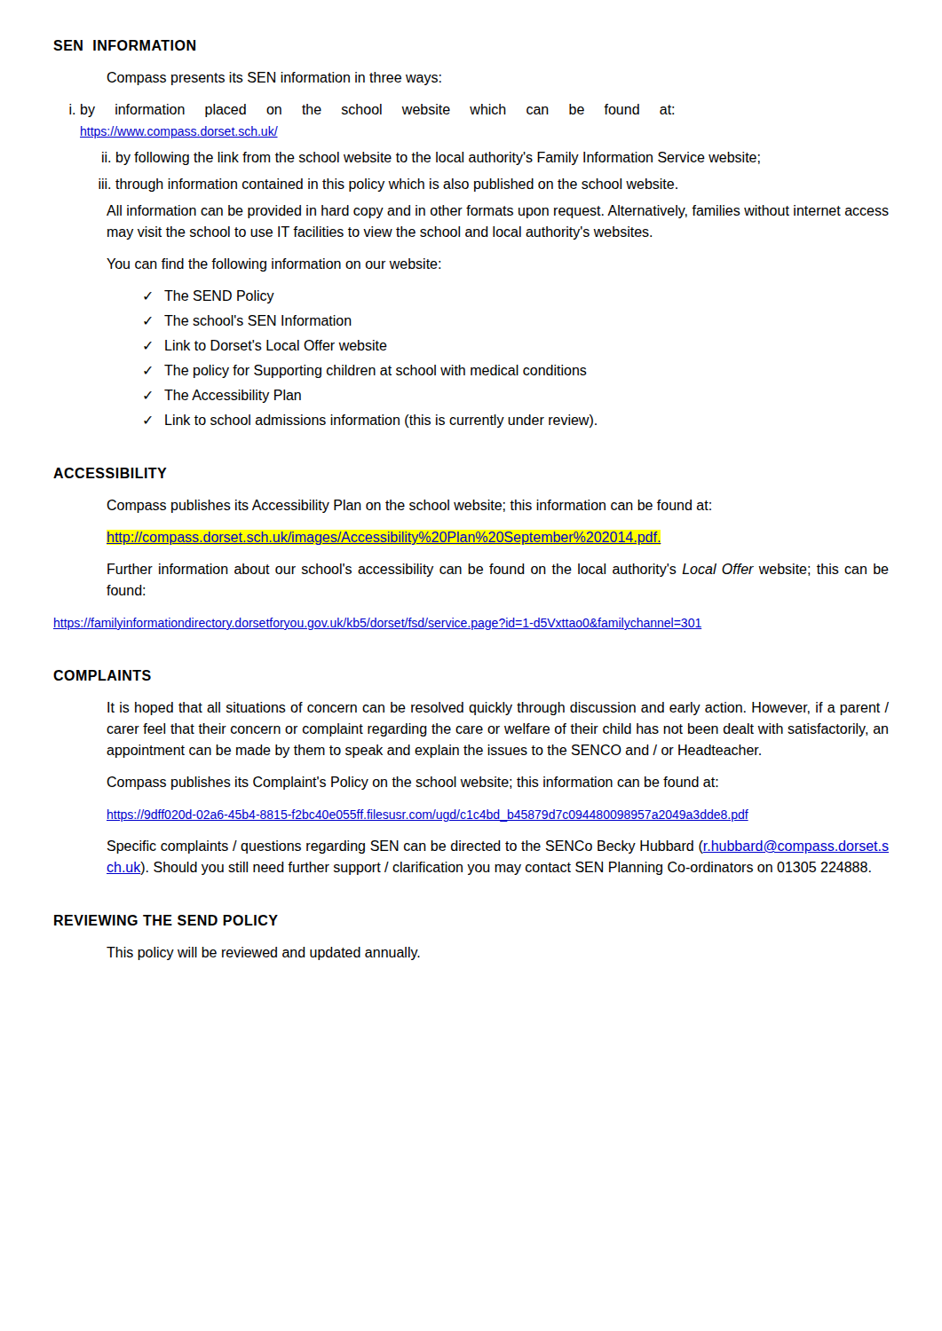SEN INFORMATION
Compass presents its SEN information in three ways:
by information placed on the school website which can be found at: https://www.compass.dorset.sch.uk/
by following the link from the school website to the local authority's Family Information Service website;
through information contained in this policy which is also published on the school website.
All information can be provided in hard copy and in other formats upon request. Alternatively, families without internet access may visit the school to use IT facilities to view the school and local authority's websites.
You can find the following information on our website:
The SEND Policy
The school's SEN Information
Link to Dorset's Local Offer website
The policy for Supporting children at school with medical conditions
The Accessibility Plan
Link to school admissions information (this is currently under review).
ACCESSIBILITY
Compass publishes its Accessibility Plan on the school website; this information can be found at:
http://compass.dorset.sch.uk/images/Accessibility%20Plan%20September%202014.pdf.
Further information about our school's accessibility can be found on the local authority's Local Offer website; this can be found:
https://familyinformationdirectory.dorsetforyou.gov.uk/kb5/dorset/fsd/service.page?id=1-d5Vxttao0&familychannel=301
COMPLAINTS
It is hoped that all situations of concern can be resolved quickly through discussion and early action. However, if a parent / carer feel that their concern or complaint regarding the care or welfare of their child has not been dealt with satisfactorily, an appointment can be made by them to speak and explain the issues to the SENCO and / or Headteacher.
Compass publishes its Complaint's Policy on the school website; this information can be found at:
https://9dff020d-02a6-45b4-8815-f2bc40e055ff.filesusr.com/ugd/c1c4bd_b45879d7c094480098957a2049a3dde8.pdf
Specific complaints / questions regarding SEN can be directed to the SENCo Becky Hubbard (r.hubbard@compass.dorset.sch.uk). Should you still need further support / clarification you may contact SEN Planning Co-ordinators on 01305 224888.
REVIEWING THE SEND POLICY
This policy will be reviewed and updated annually.